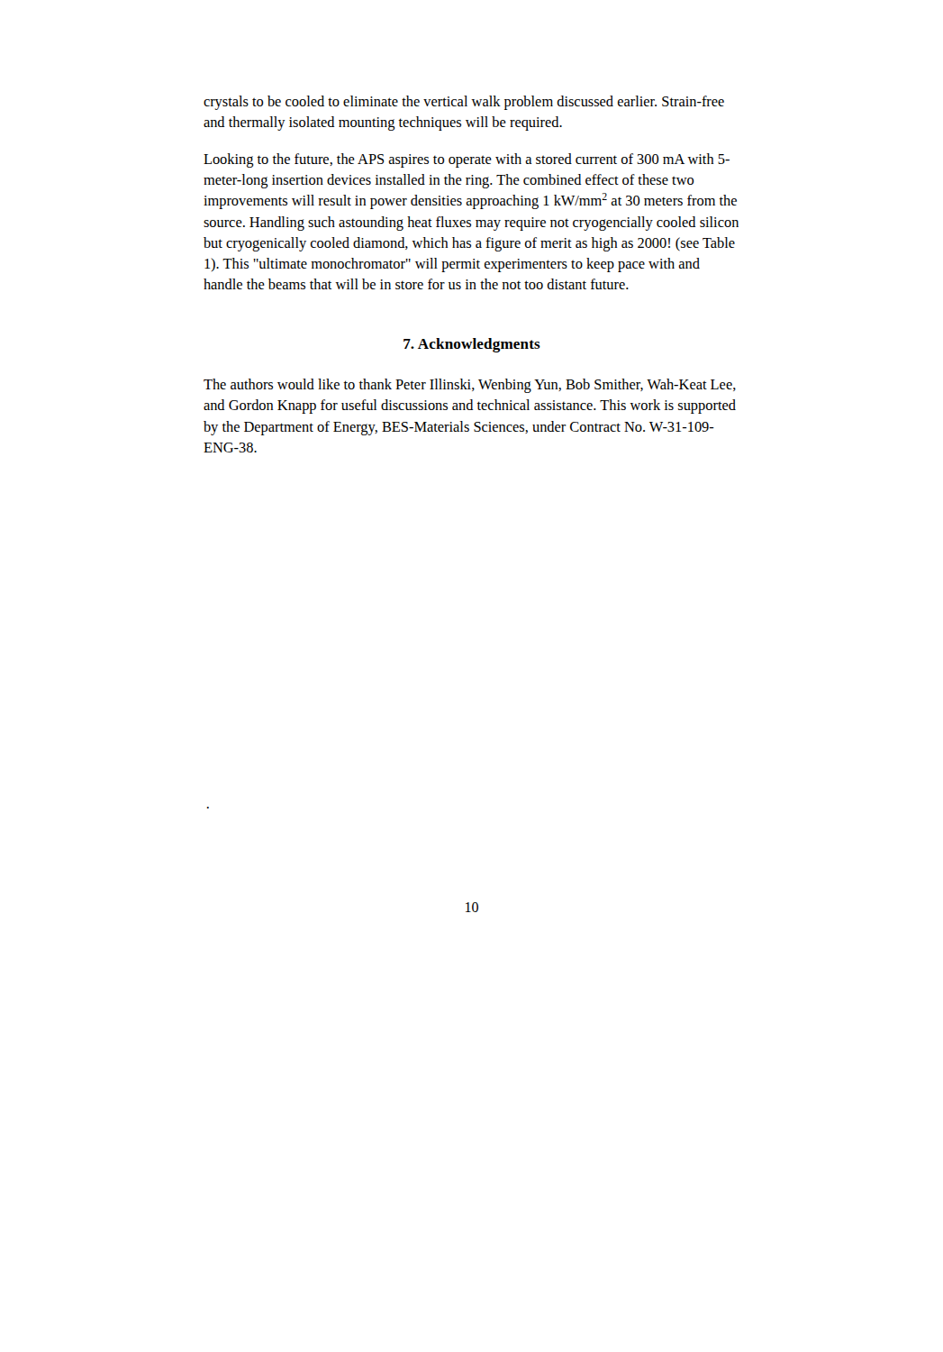crystals to be cooled to eliminate the vertical walk problem discussed earlier. Strain-free and thermally isolated mounting techniques will be required.
Looking to the future, the APS aspires to operate with a stored current of 300 mA with 5-meter-long insertion devices installed in the ring. The combined effect of these two improvements will result in power densities approaching 1 kW/mm2 at 30 meters from the source. Handling such astounding heat fluxes may require not cryogencially cooled silicon but cryogenically cooled diamond, which has a figure of merit as high as 2000! (see Table 1). This "ultimate monochromator" will permit experimenters to keep pace with and handle the beams that will be in store for us in the not too distant future.
7. Acknowledgments
The authors would like to thank Peter Illinski, Wenbing Yun, Bob Smither, Wah-Keat Lee, and Gordon Knapp for useful discussions and technical assistance. This work is supported by the Department of Energy, BES-Materials Sciences, under Contract No. W-31-109-ENG-38.
 
.
10